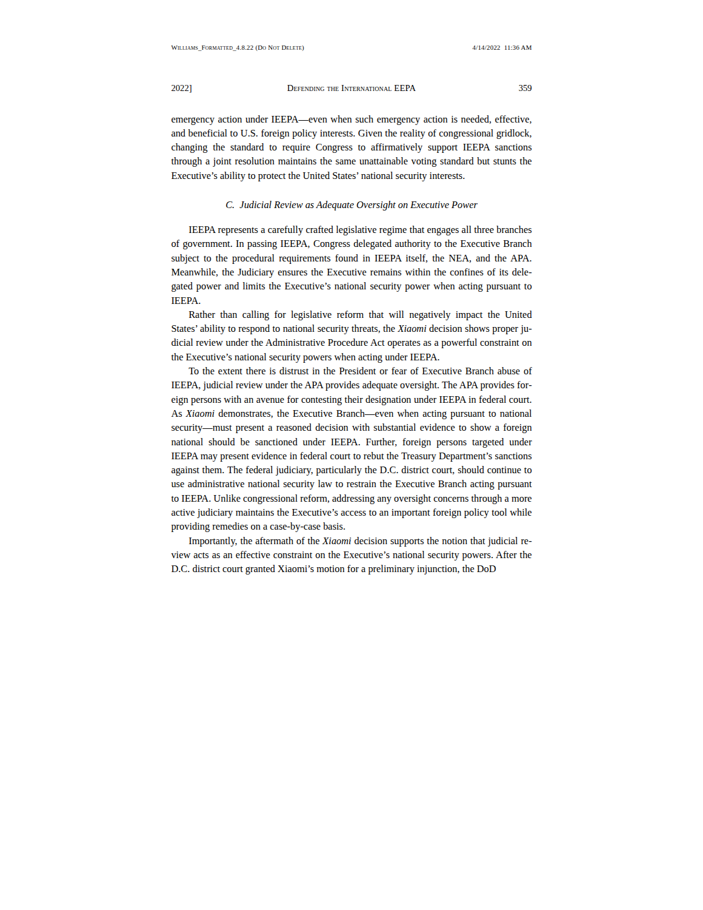Williams_Formatted_4.8.22 (Do Not Delete) 4/14/2022 11:36 AM
2022] Defending the International EEPA 359
emergency action under IEEPA—even when such emergency action is needed, effective, and beneficial to U.S. foreign policy interests. Given the reality of congressional gridlock, changing the standard to require Congress to affirmatively support IEEPA sanctions through a joint resolution maintains the same unattainable voting standard but stunts the Executive’s ability to protect the United States’ national security interests.
C. Judicial Review as Adequate Oversight on Executive Power
IEEPA represents a carefully crafted legislative regime that engages all three branches of government. In passing IEEPA, Congress delegated authority to the Executive Branch subject to the procedural requirements found in IEEPA itself, the NEA, and the APA. Meanwhile, the Judiciary ensures the Executive remains within the confines of its delegated power and limits the Executive’s national security power when acting pursuant to IEEPA.
Rather than calling for legislative reform that will negatively impact the United States’ ability to respond to national security threats, the Xiaomi decision shows proper judicial review under the Administrative Procedure Act operates as a powerful constraint on the Executive’s national security powers when acting under IEEPA.
To the extent there is distrust in the President or fear of Executive Branch abuse of IEEPA, judicial review under the APA provides adequate oversight. The APA provides foreign persons with an avenue for contesting their designation under IEEPA in federal court. As Xiaomi demonstrates, the Executive Branch—even when acting pursuant to national security—must present a reasoned decision with substantial evidence to show a foreign national should be sanctioned under IEEPA. Further, foreign persons targeted under IEEPA may present evidence in federal court to rebut the Treasury Department’s sanctions against them. The federal judiciary, particularly the D.C. district court, should continue to use administrative national security law to restrain the Executive Branch acting pursuant to IEEPA. Unlike congressional reform, addressing any oversight concerns through a more active judiciary maintains the Executive’s access to an important foreign policy tool while providing remedies on a case-by-case basis.
Importantly, the aftermath of the Xiaomi decision supports the notion that judicial review acts as an effective constraint on the Executive’s national security powers. After the D.C. district court granted Xiaomi’s motion for a preliminary injunction, the DoD